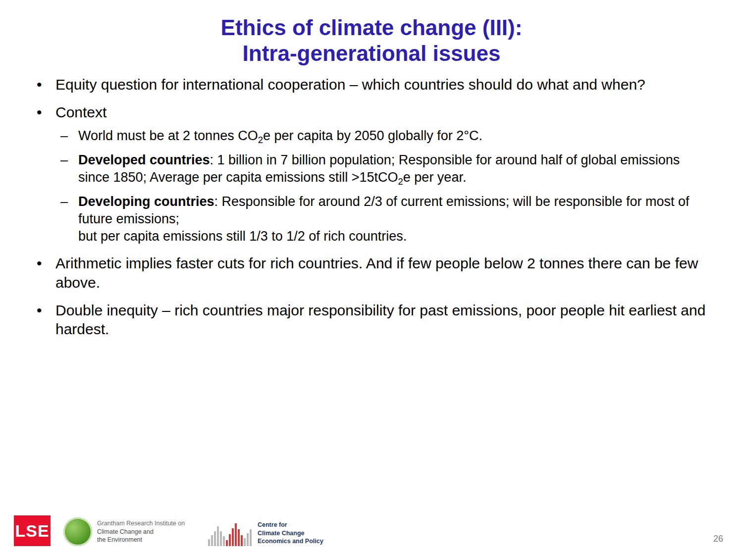Ethics of climate change (III):
Intra-generational issues
Equity question for international cooperation – which countries should do what and when?
Context
World must be at 2 tonnes CO2e per capita by 2050 globally for 2°C.
Developed countries: 1 billion in 7 billion population; Responsible for around half of global emissions since 1850; Average per capita emissions still >15tCO2e per year.
Developing countries: Responsible for around 2/3 of current emissions; will be responsible for most of future emissions;
but per capita emissions still 1/3 to 1/2 of rich countries.
Arithmetic implies faster cuts for rich countries. And if few people below 2 tonnes there can be few above.
Double inequity – rich countries major responsibility for past emissions, poor people hit earliest and hardest.
LSE
Grantham Research Institute on
Climate Change and
the Environment
Centre for
Climate Change
Economics and Policy
26